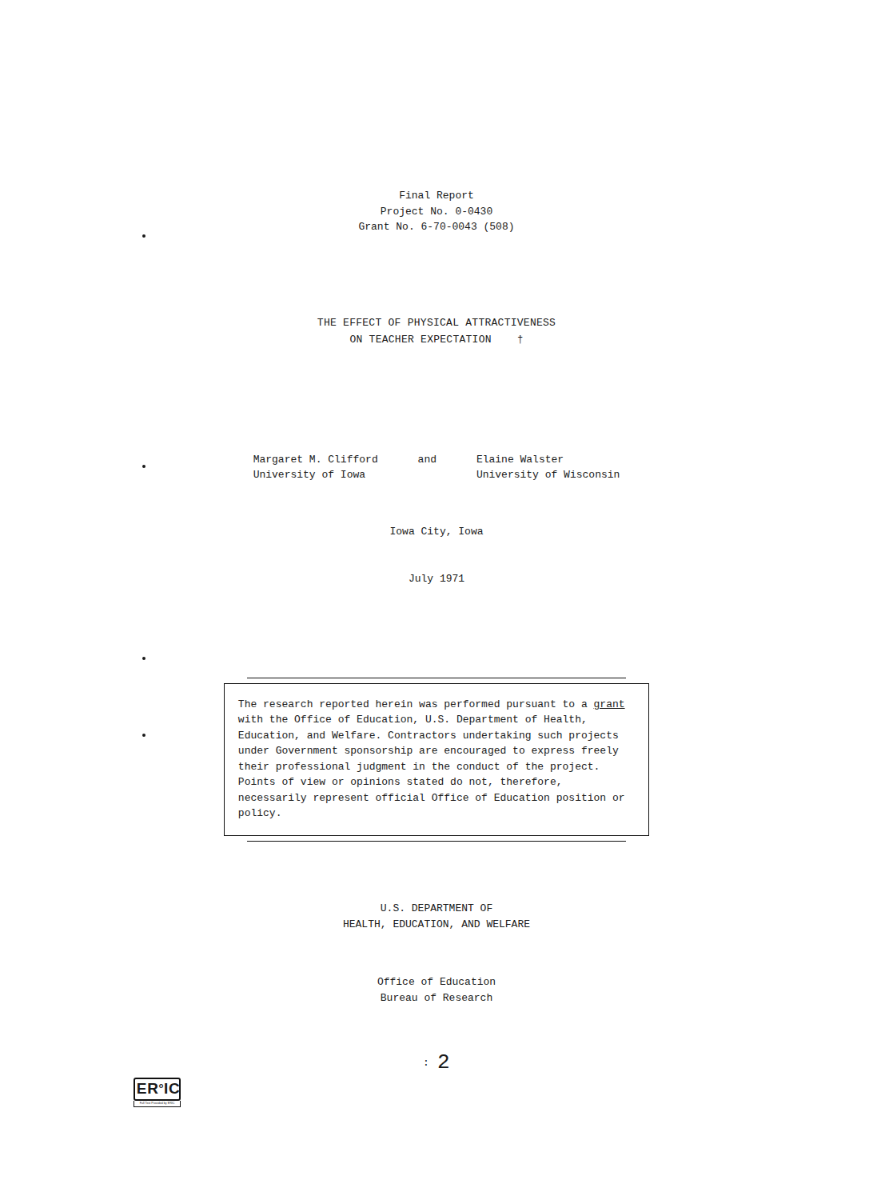Final Report
Project No. 0-0430
Grant No. 6-70-0043 (508)
THE EFFECT OF PHYSICAL ATTRACTIVENESS
ON TEACHER EXPECTATION†
| Margaret M. Clifford | and | Elaine Walster |
| University of Iowa | | University of Wisconsin |
Iowa City, Iowa
July 1971
The research reported herein was performed pursuant to a grant with the Office of Education, U.S. Department of Health, Education, and Welfare. Contractors undertaking such projects under Government sponsorship are encouraged to express freely their professional judgment in the conduct of the project. Points of view or opinions stated do not, therefore, necessarily represent official Office of Education position or policy.
U.S. DEPARTMENT OF
HEALTH, EDUCATION, AND WELFARE
Office of Education
Bureau of Research
: 2
ERoIC
Full Text Provided by ERIC